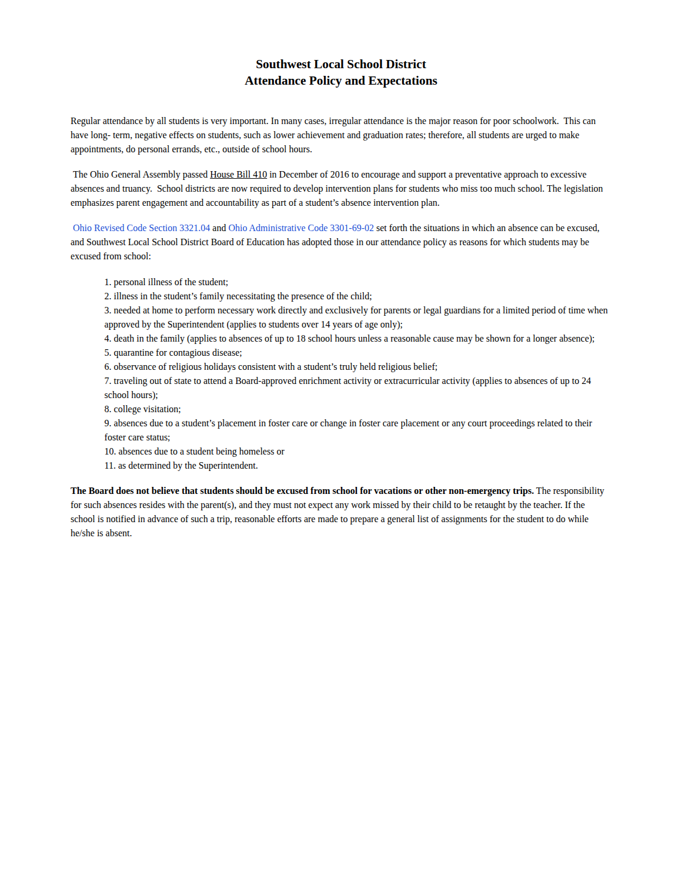Southwest Local School District
Attendance Policy and Expectations
Regular attendance by all students is very important. In many cases, irregular attendance is the major reason for poor schoolwork. This can have long- term, negative effects on students, such as lower achievement and graduation rates; therefore, all students are urged to make appointments, do personal errands, etc., outside of school hours.
The Ohio General Assembly passed House Bill 410 in December of 2016 to encourage and support a preventative approach to excessive absences and truancy. School districts are now required to develop intervention plans for students who miss too much school. The legislation emphasizes parent engagement and accountability as part of a student’s absence intervention plan.
Ohio Revised Code Section 3321.04 and Ohio Administrative Code 3301-69-02 set forth the situations in which an absence can be excused, and Southwest Local School District Board of Education has adopted those in our attendance policy as reasons for which students may be excused from school:
1. personal illness of the student;
2. illness in the student’s family necessitating the presence of the child;
3. needed at home to perform necessary work directly and exclusively for parents or legal guardians for a limited period of time when approved by the Superintendent (applies to students over 14 years of age only);
4. death in the family (applies to absences of up to 18 school hours unless a reasonable cause may be shown for a longer absence);
5. quarantine for contagious disease;
6. observance of religious holidays consistent with a student’s truly held religious belief;
7. traveling out of state to attend a Board-approved enrichment activity or extracurricular activity (applies to absences of up to 24 school hours);
8. college visitation;
9. absences due to a student’s placement in foster care or change in foster care placement or any court proceedings related to their foster care status;
10. absences due to a student being homeless or
11. as determined by the Superintendent.
The Board does not believe that students should be excused from school for vacations or other non-emergency trips. The responsibility for such absences resides with the parent(s), and they must not expect any work missed by their child to be retaught by the teacher. If the school is notified in advance of such a trip, reasonable efforts are made to prepare a general list of assignments for the student to do while he/she is absent.